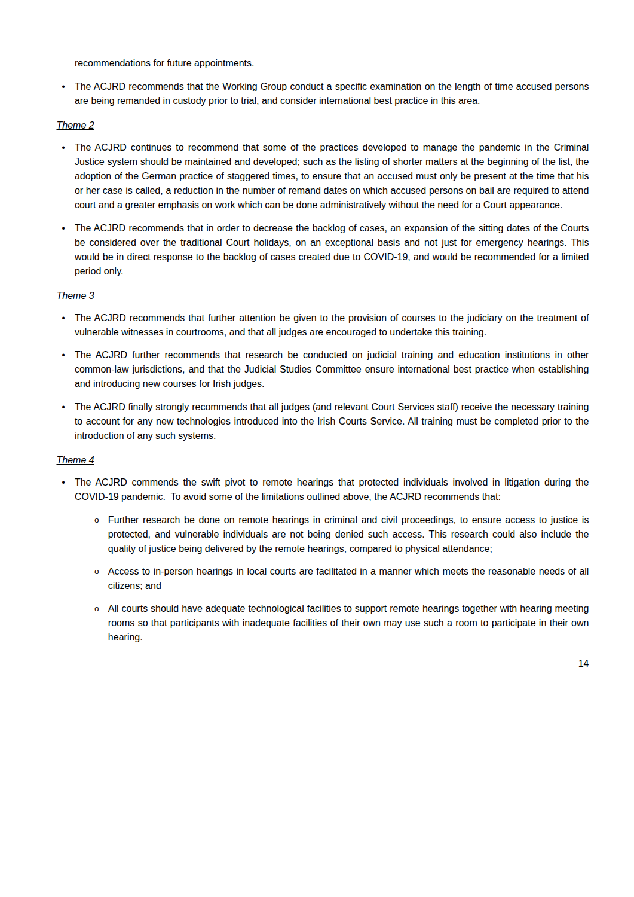recommendations for future appointments.
The ACJRD recommends that the Working Group conduct a specific examination on the length of time accused persons are being remanded in custody prior to trial, and consider international best practice in this area.
Theme 2
The ACJRD continues to recommend that some of the practices developed to manage the pandemic in the Criminal Justice system should be maintained and developed; such as the listing of shorter matters at the beginning of the list, the adoption of the German practice of staggered times, to ensure that an accused must only be present at the time that his or her case is called, a reduction in the number of remand dates on which accused persons on bail are required to attend court and a greater emphasis on work which can be done administratively without the need for a Court appearance.
The ACJRD recommends that in order to decrease the backlog of cases, an expansion of the sitting dates of the Courts be considered over the traditional Court holidays, on an exceptional basis and not just for emergency hearings. This would be in direct response to the backlog of cases created due to COVID-19, and would be recommended for a limited period only.
Theme 3
The ACJRD recommends that further attention be given to the provision of courses to the judiciary on the treatment of vulnerable witnesses in courtrooms, and that all judges are encouraged to undertake this training.
The ACJRD further recommends that research be conducted on judicial training and education institutions in other common-law jurisdictions, and that the Judicial Studies Committee ensure international best practice when establishing and introducing new courses for Irish judges.
The ACJRD finally strongly recommends that all judges (and relevant Court Services staff) receive the necessary training to account for any new technologies introduced into the Irish Courts Service. All training must be completed prior to the introduction of any such systems.
Theme 4
The ACJRD commends the swift pivot to remote hearings that protected individuals involved in litigation during the COVID-19 pandemic. To avoid some of the limitations outlined above, the ACJRD recommends that:
Further research be done on remote hearings in criminal and civil proceedings, to ensure access to justice is protected, and vulnerable individuals are not being denied such access. This research could also include the quality of justice being delivered by the remote hearings, compared to physical attendance;
Access to in-person hearings in local courts are facilitated in a manner which meets the reasonable needs of all citizens; and
All courts should have adequate technological facilities to support remote hearings together with hearing meeting rooms so that participants with inadequate facilities of their own may use such a room to participate in their own hearing.
14